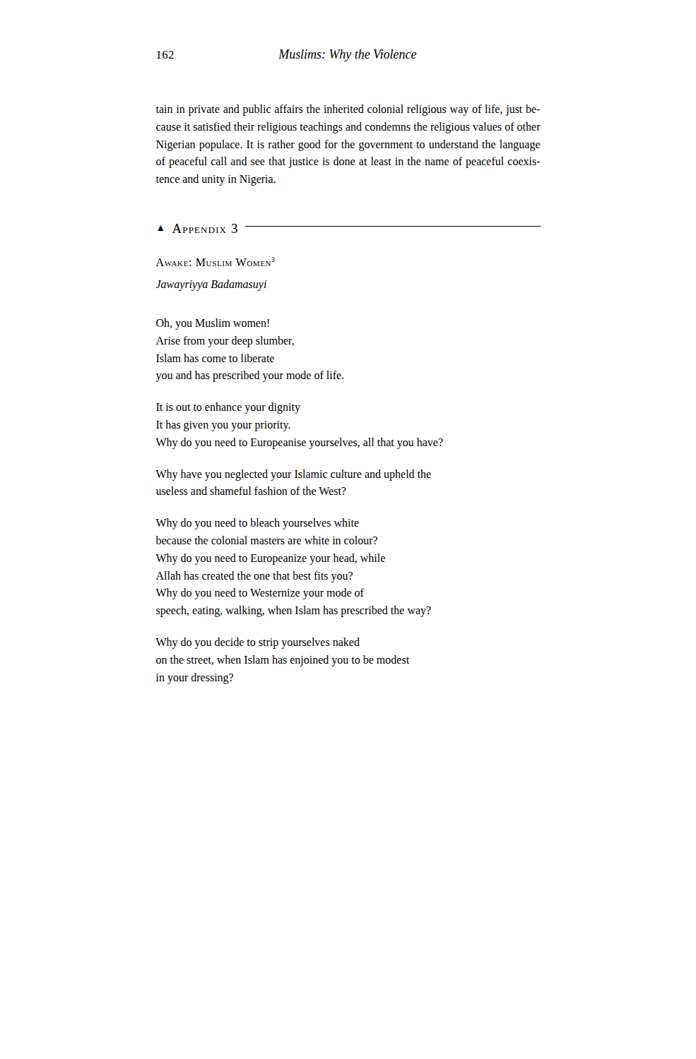162 Muslims: Why the Violence
tain in private and public affairs the inherited colonial religious way of life, just because it satisfied their religious teachings and condemns the religious values of other Nigerian populace. It is rather good for the government to understand the language of peaceful call and see that justice is done at least in the name of peaceful coexistence and unity in Nigeria.
▲ Appendix 3
Awake: Muslim Women3
Jawayriyya Badamasuyi
Oh, you Muslim women!
Arise from your deep slumber,
Islam has come to liberate
you and has prescribed your mode of life.
It is out to enhance your dignity
It has given you your priority.
Why do you need to Europeanise yourselves, all that you have?
Why have you neglected your Islamic culture and upheld the
useless and shameful fashion of the West?
Why do you need to bleach yourselves white
because the colonial masters are white in colour?
Why do you need to Europeanize your head, while
Allah has created the one that best fits you?
Why do you need to Westernize your mode of
speech, eating, walking, when Islam has prescribed the way?
Why do you decide to strip yourselves naked
on the street, when Islam has enjoined you to be modest
in your dressing?